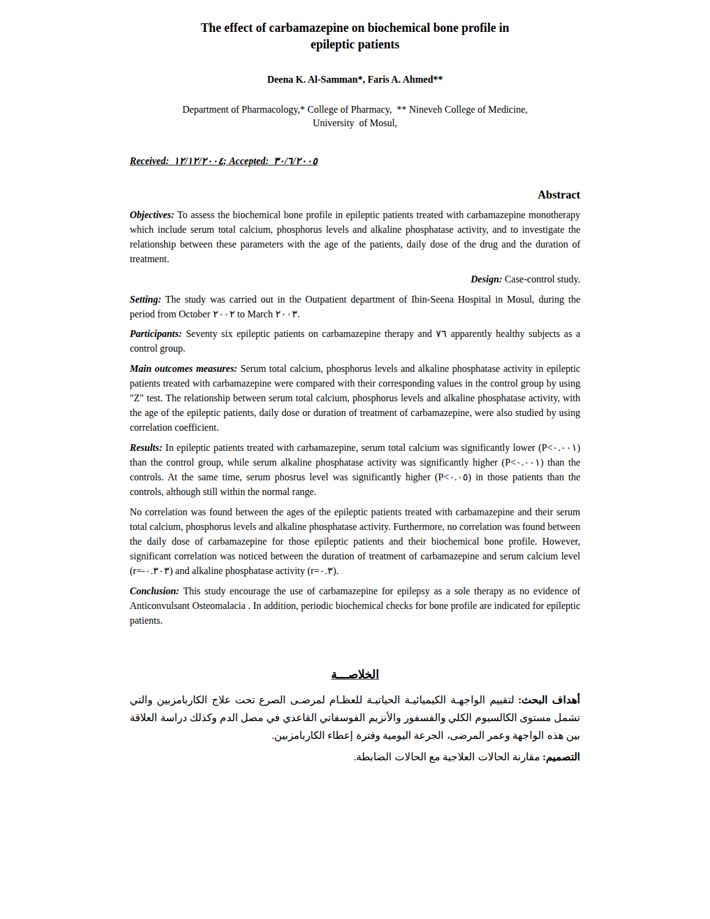The effect of carbamazepine on biochemical bone profile in
epileptic patients
Deena K. Al-Samman*, Faris A. Ahmed**
Department of Pharmacology,* College of Pharmacy, ** Nineveh College of Medicine,
University of Mosul,
Received: ١٢/١٢/٢٠٠٤; Accepted: ٣٠/٦/٢٠٠٥
Abstract
Objectives: To assess the biochemical bone profile in epileptic patients treated with carbamazepine monotherapy which include serum total calcium, phosphorus levels and alkaline phosphatase activity, and to investigate the relationship between these parameters with the age of the patients, daily dose of the drug and the duration of treatment.
Design: Case-control study.
Setting: The study was carried out in the Outpatient department of Ibin-Seena Hospital in Mosul, during the period from October ٢٠٠٢ to March ٢٠٠٣.
Participants: Seventy six epileptic patients on carbamazepine therapy and ٧٦ apparently healthy subjects as a control group.
Main outcomes measures: Serum total calcium, phosphorus levels and alkaline phosphatase activity in epileptic patients treated with carbamazepine were compared with their corresponding values in the control group by using "Z" test. The relationship between serum total calcium, phosphorus levels and alkaline phosphatase activity, with the age of the epileptic patients, daily dose or duration of treatment of carbamazepine, were also studied by using correlation coefficient.
Results: In epileptic patients treated with carbamazepine, serum total calcium was significantly lower (P<٠.٠٠١) than the control group, while serum alkaline phosphatase activity was significantly higher (P<٠.٠٠١) than the controls. At the same time, serum phosrus level was significantly higher (P<٠.٠٥) in those patients than the controls, although still within the normal range.
No correlation was found between the ages of the epileptic patients treated with carbamazepine and their serum total calcium, phosphorus levels and alkaline phosphatase activity. Furthermore, no correlation was found between the daily dose of carbamazepine for those epileptic patients and their biochemical bone profile. However, significant correlation was noticed between the duration of treatment of carbamazepine and serum calcium level (r=-٠.٣٠٣) and alkaline phosphatase activity (r=٠.٣).
Conclusion: This study encourage the use of carbamazepine for epilepsy as a sole therapy as no evidence of Anticonvulsant Osteomalacia . In addition, periodic biochemical checks for bone profile are indicated for epileptic patients.
الخلاصـــة
أهداف البحث: لتقييم الواجهـة الكيميائيـة الحياتيـة للعظـام لمرضـى الصرع تحت علاج الكاربامزبين والتي تشمل مستوى الكالسيوم الكلي والفسفور والأنزيم الفوسفاتي القاعدي في مصل الدم وكذلك دراسة العلاقة بين هذه الواجهة وعمر المرضى، الجرعة اليومية وفترة إعطاء الكاربامزبين.
التصميم: مقارنة الحالات العلاجية مع الحالات الضابطة.